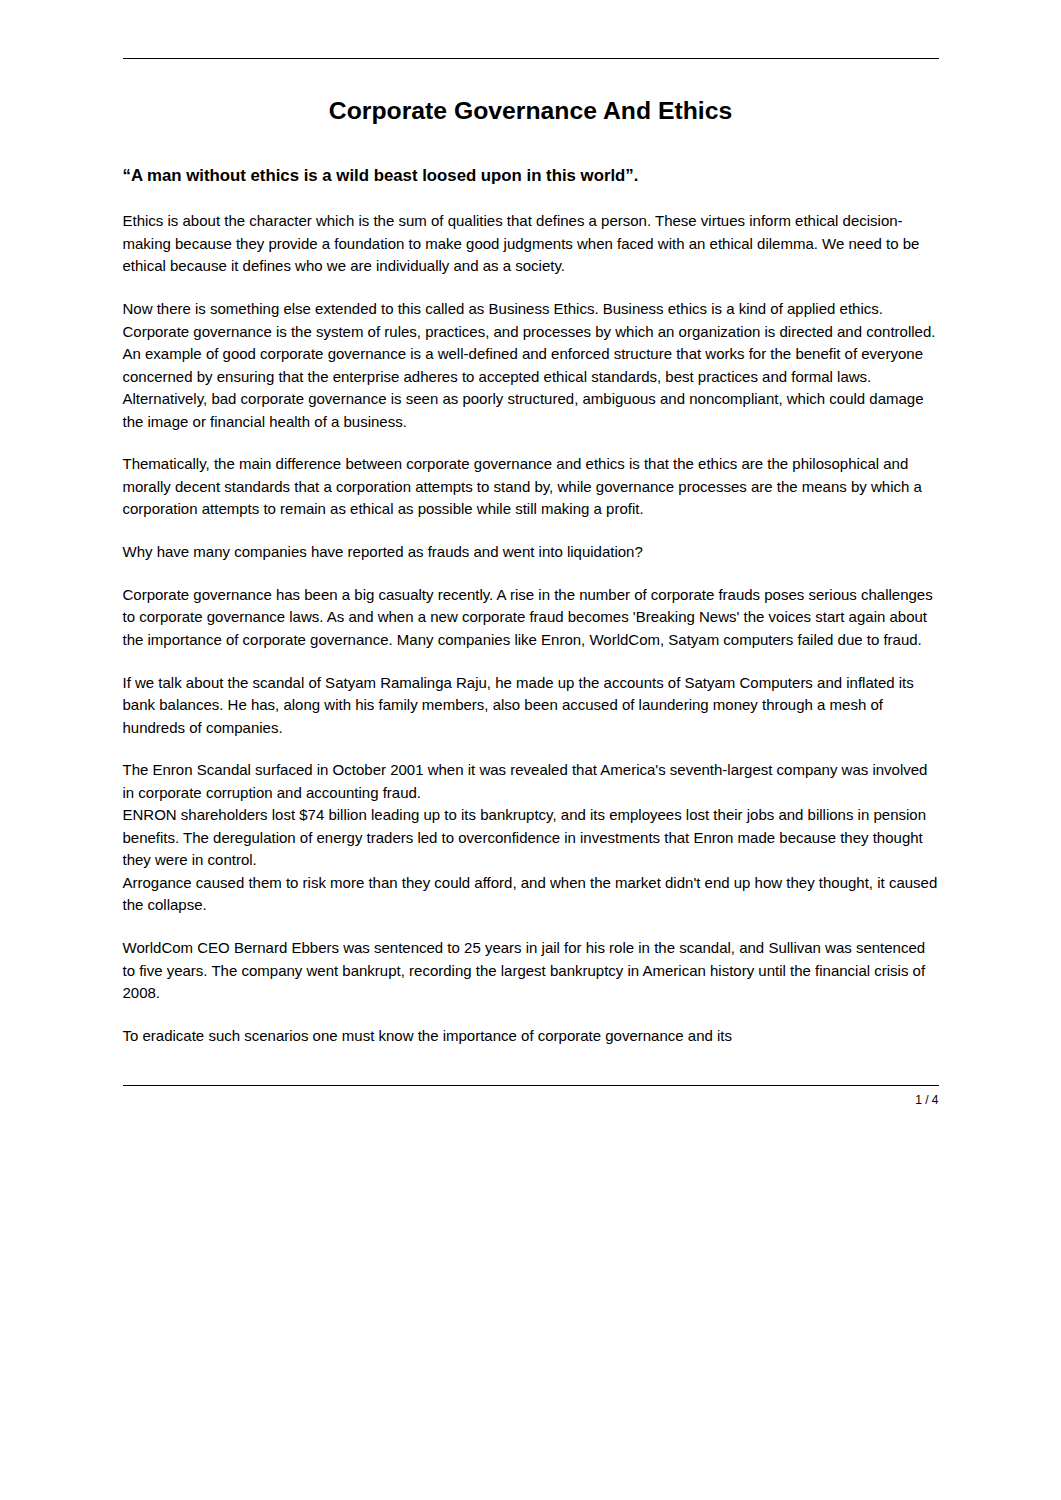Corporate Governance And Ethics
“A man without ethics is a wild beast loosed upon in this world”.
Ethics is about the character which is the sum of qualities that defines a person. These virtues inform ethical decision-making because they provide a foundation to make good judgments when faced with an ethical dilemma. We need to be ethical because it defines who we are individually and as a society.
Now there is something else extended to this called as Business Ethics. Business ethics is a kind of applied ethics. Corporate governance is the system of rules, practices, and processes by which an organization is directed and controlled. An example of good corporate governance is a well-defined and enforced structure that works for the benefit of everyone concerned by ensuring that the enterprise adheres to accepted ethical standards, best practices and formal laws. Alternatively, bad corporate governance is seen as poorly structured, ambiguous and noncompliant, which could damage the image or financial health of a business.
Thematically, the main difference between corporate governance and ethics is that the ethics are the philosophical and morally decent standards that a corporation attempts to stand by, while governance processes are the means by which a corporation attempts to remain as ethical as possible while still making a profit.
Why have many companies have reported as frauds and went into liquidation?
Corporate governance has been a big casualty recently. A rise in the number of corporate frauds poses serious challenges to corporate governance laws. As and when a new corporate fraud becomes 'Breaking News' the voices start again about the importance of corporate governance. Many companies like Enron, WorldCom, Satyam computers failed due to fraud.
If we talk about the scandal of Satyam Ramalinga Raju, he made up the accounts of Satyam Computers and inflated its bank balances. He has, along with his family members, also been accused of laundering money through a mesh of hundreds of companies.
The Enron Scandal surfaced in October 2001 when it was revealed that America's seventh-largest company was involved in corporate corruption and accounting fraud.
ENRON shareholders lost $74 billion leading up to its bankruptcy, and its employees lost their jobs and billions in pension benefits. The deregulation of energy traders led to overconfidence in investments that Enron made because they thought they were in control.
Arrogance caused them to risk more than they could afford, and when the market didn't end up how they thought, it caused the collapse.
WorldCom CEO Bernard Ebbers was sentenced to 25 years in jail for his role in the scandal, and Sullivan was sentenced to five years. The company went bankrupt, recording the largest bankruptcy in American history until the financial crisis of 2008.
To eradicate such scenarios one must know the importance of corporate governance and its
1 / 4